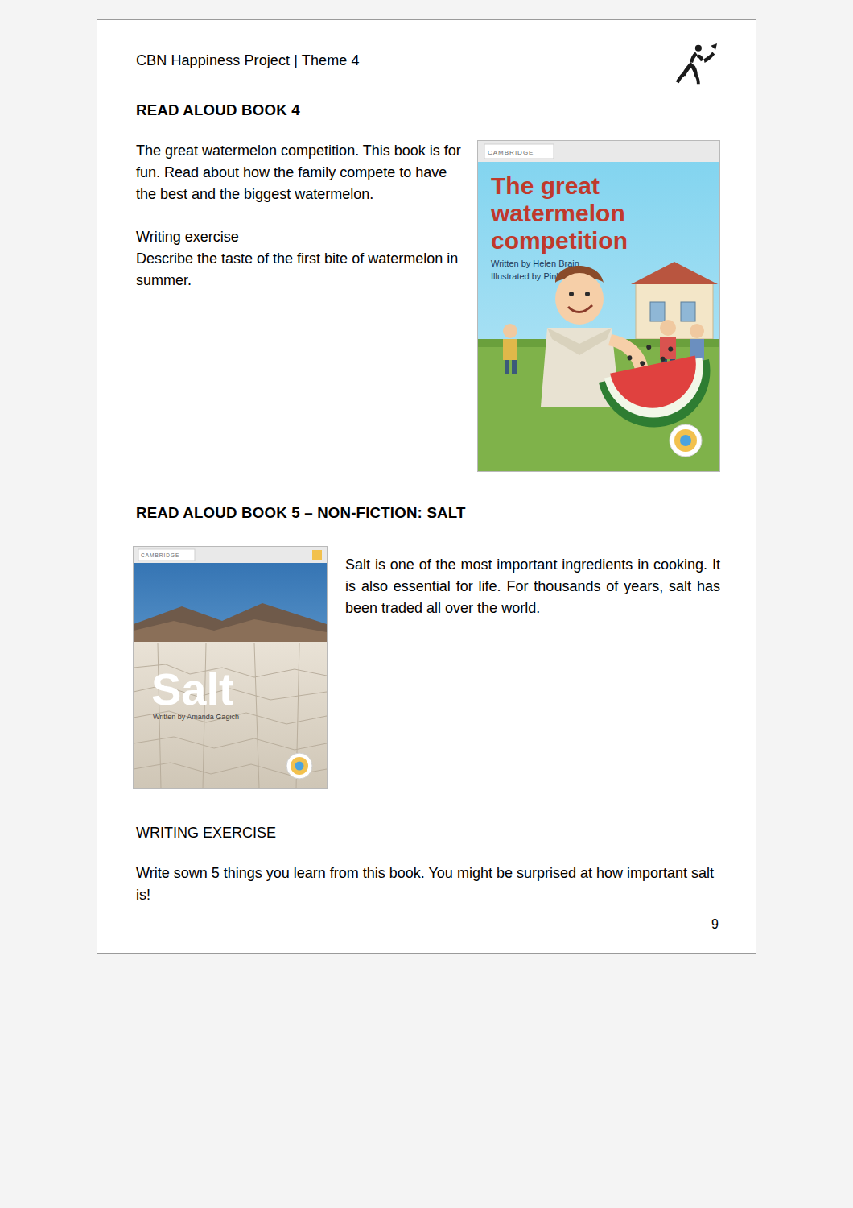CBN Happiness Project | Theme 4
READ ALOUD BOOK 4
The great watermelon competition. This book is for fun. Read about how the family compete to have the best and the biggest watermelon.
Writing exercise
Describe the taste of the first bite of watermelon in summer.
CAMBRIDGE The great watermelon competition Written by Helen Brain Illustrated by Pinkie Wilson
READ ALOUD BOOK 5 – NON-FICTION: SALT
CAMBRIDGE Salt Written by Amanda Gagich
Salt is one of the most important ingredients in cooking. It is also essential for life. For thousands of years, salt has been traded all over the world.
WRITING EXERCISE
Write sown 5 things you learn from this book. You might be surprised at how important salt is!
9